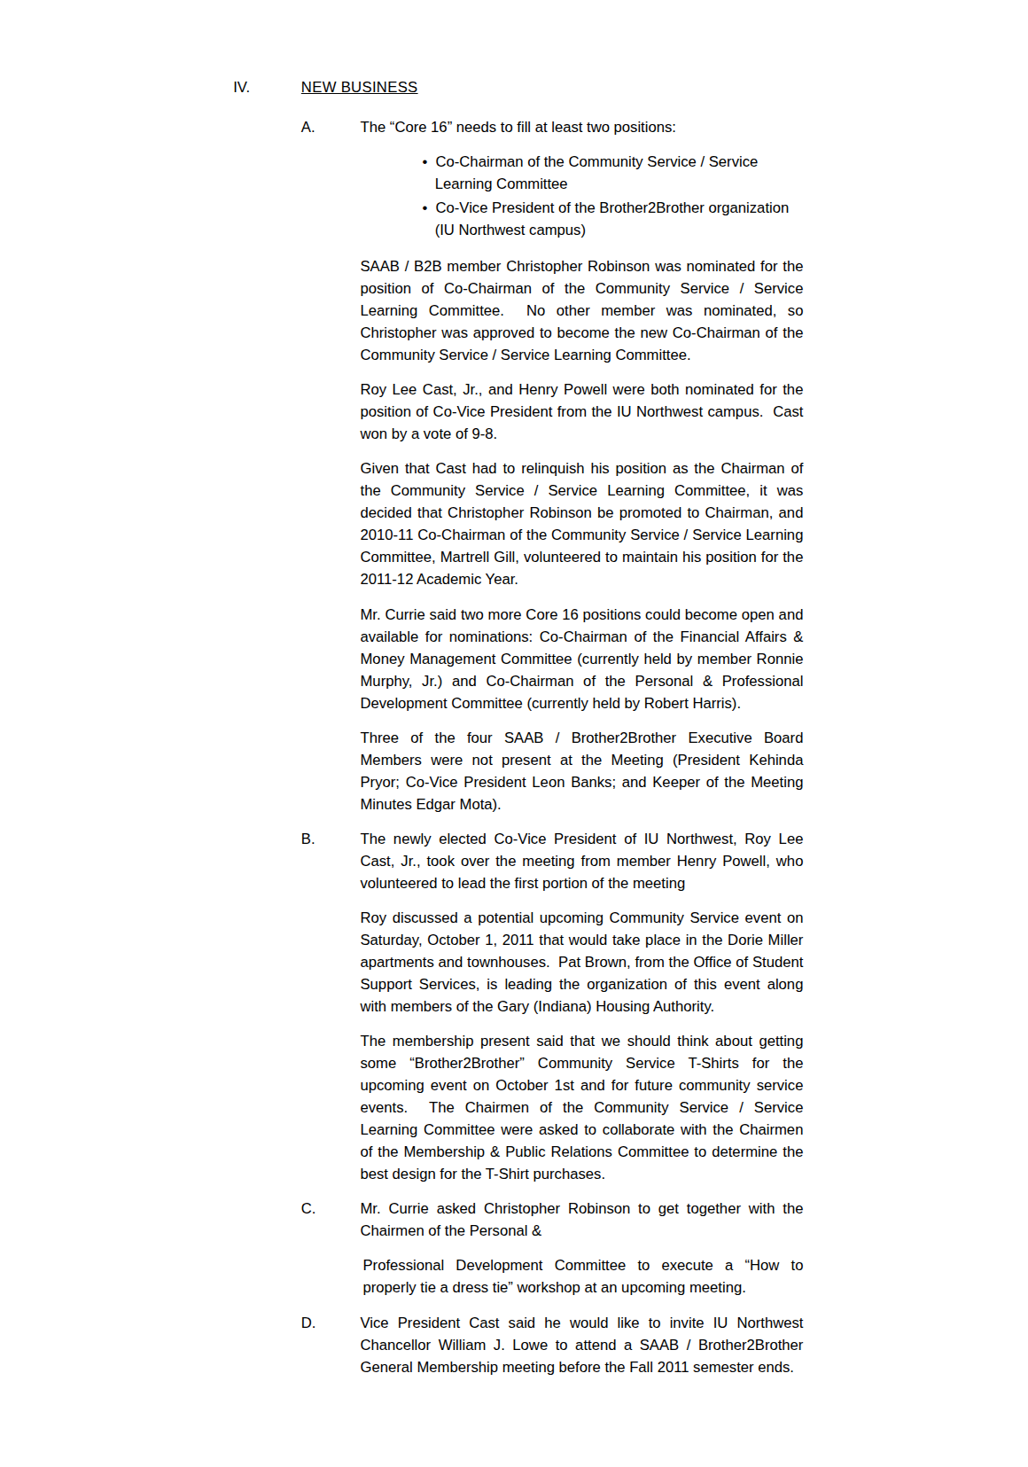IV. NEW BUSINESS
A.
The “Core 16” needs to fill at least two positions:
Co-Chairman of the Community Service / Service Learning Committee
Co-Vice President of the Brother2Brother organization (IU Northwest campus)
SAAB / B2B member Christopher Robinson was nominated for the position of Co-Chairman of the Community Service / Service Learning Committee. No other member was nominated, so Christopher was approved to become the new Co-Chairman of the Community Service / Service Learning Committee.
Roy Lee Cast, Jr., and Henry Powell were both nominated for the position of Co-Vice President from the IU Northwest campus. Cast won by a vote of 9-8.
Given that Cast had to relinquish his position as the Chairman of the Community Service / Service Learning Committee, it was decided that Christopher Robinson be promoted to Chairman, and 2010-11 Co-Chairman of the Community Service / Service Learning Committee, Martrell Gill, volunteered to maintain his position for the 2011-12 Academic Year.
Mr. Currie said two more Core 16 positions could become open and available for nominations: Co-Chairman of the Financial Affairs & Money Management Committee (currently held by member Ronnie Murphy, Jr.) and Co-Chairman of the Personal & Professional Development Committee (currently held by Robert Harris).
Three of the four SAAB / Brother2Brother Executive Board Members were not present at the Meeting (President Kehinda Pryor; Co-Vice President Leon Banks; and Keeper of the Meeting Minutes Edgar Mota).
B.
The newly elected Co-Vice President of IU Northwest, Roy Lee Cast, Jr., took over the meeting from member Henry Powell, who volunteered to lead the first portion of the meeting
Roy discussed a potential upcoming Community Service event on Saturday, October 1, 2011 that would take place in the Dorie Miller apartments and townhouses. Pat Brown, from the Office of Student Support Services, is leading the organization of this event along with members of the Gary (Indiana) Housing Authority.
The membership present said that we should think about getting some “Brother2Brother” Community Service T-Shirts for the upcoming event on October 1st and for future community service events. The Chairmen of the Community Service / Service Learning Committee were asked to collaborate with the Chairmen of the Membership & Public Relations Committee to determine the best design for the T-Shirt purchases.
C.
Mr. Currie asked Christopher Robinson to get together with the Chairmen of the Personal &
Professional Development Committee to execute a “How to properly tie a dress tie” workshop at an upcoming meeting.
D.
Vice President Cast said he would like to invite IU Northwest Chancellor William J. Lowe to attend a SAAB / Brother2Brother General Membership meeting before the Fall 2011 semester ends.